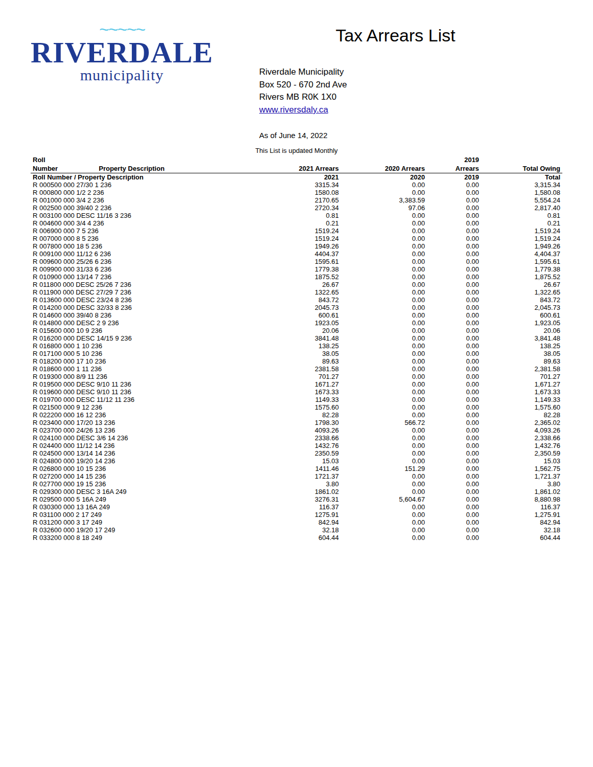~~~~~
RIVERDALE
municipality
Tax Arrears List
Riverdale Municipality
Box 520 - 670 2nd Ave
Rivers MB R0K 1X0
www.riversdaly.ca
As of June 14, 2022
This List is updated Monthly
| Roll | | | | 2019 | |
| --- | --- | --- | --- | --- | --- |
| Number | Property Description | 2021 Arrears | 2020 Arrears | Arrears | Total Owing |
| Roll Number / Property Description | 2021 | 2020 | 2019 | Total |
| R 000500 000 27/30 1 236 | 3315.34 | 0.00 | 0.00 | 3,315.34 |
| R 000800 000 1/2 2 236 | 1580.08 | 0.00 | 0.00 | 1,580.08 |
| R 001000 000 3/4 2 236 | 2170.65 | 3,383.59 | 0.00 | 5,554.24 |
| R 002500 000 39/40 2 236 | 2720.34 | 97.06 | 0.00 | 2,817.40 |
| R 003100 000 DESC 11/16 3 236 | 0.81 | 0.00 | 0.00 | 0.81 |
| R 004600 000 3/4 4 236 | 0.21 | 0.00 | 0.00 | 0.21 |
| R 006900 000 7 5 236 | 1519.24 | 0.00 | 0.00 | 1,519.24 |
| R 007000 000 8 5 236 | 1519.24 | 0.00 | 0.00 | 1,519.24 |
| R 007800 000 18 5 236 | 1949.26 | 0.00 | 0.00 | 1,949.26 |
| R 009100 000 11/12 6 236 | 4404.37 | 0.00 | 0.00 | 4,404.37 |
| R 009600 000 25/26 6 236 | 1595.61 | 0.00 | 0.00 | 1,595.61 |
| R 009900 000 31/33 6 236 | 1779.38 | 0.00 | 0.00 | 1,779.38 |
| R 010900 000 13/14 7 236 | 1875.52 | 0.00 | 0.00 | 1,875.52 |
| R 011800 000 DESC 25/26 7 236 | 26.67 | 0.00 | 0.00 | 26.67 |
| R 011900 000 DESC 27/29 7 236 | 1322.65 | 0.00 | 0.00 | 1,322.65 |
| R 013600 000 DESC 23/24 8 236 | 843.72 | 0.00 | 0.00 | 843.72 |
| R 014200 000 DESC 32/33 8 236 | 2045.73 | 0.00 | 0.00 | 2,045.73 |
| R 014600 000 39/40 8 236 | 600.61 | 0.00 | 0.00 | 600.61 |
| R 014800 000 DESC 2 9 236 | 1923.05 | 0.00 | 0.00 | 1,923.05 |
| R 015600 000 10 9 236 | 20.06 | 0.00 | 0.00 | 20.06 |
| R 016200 000 DESC 14/15 9 236 | 3841.48 | 0.00 | 0.00 | 3,841.48 |
| R 016800 000 1 10 236 | 138.25 | 0.00 | 0.00 | 138.25 |
| R 017100 000 5 10 236 | 38.05 | 0.00 | 0.00 | 38.05 |
| R 018200 000 17 10 236 | 89.63 | 0.00 | 0.00 | 89.63 |
| R 018600 000 1 11 236 | 2381.58 | 0.00 | 0.00 | 2,381.58 |
| R 019300 000 8/9 11 236 | 701.27 | 0.00 | 0.00 | 701.27 |
| R 019500 000 DESC 9/10 11 236 | 1671.27 | 0.00 | 0.00 | 1,671.27 |
| R 019600 000 DESC 9/10 11 236 | 1673.33 | 0.00 | 0.00 | 1,673.33 |
| R 019700 000 DESC 11/12 11 236 | 1149.33 | 0.00 | 0.00 | 1,149.33 |
| R 021500 000 9 12 236 | 1575.60 | 0.00 | 0.00 | 1,575.60 |
| R 022200 000 16 12 236 | 82.28 | 0.00 | 0.00 | 82.28 |
| R 023400 000 17/20 13 236 | 1798.30 | 566.72 | 0.00 | 2,365.02 |
| R 023700 000 24/26 13 236 | 4093.26 | 0.00 | 0.00 | 4,093.26 |
| R 024100 000 DESC 3/6 14 236 | 2338.66 | 0.00 | 0.00 | 2,338.66 |
| R 024400 000 11/12 14 236 | 1432.76 | 0.00 | 0.00 | 1,432.76 |
| R 024500 000 13/14 14 236 | 2350.59 | 0.00 | 0.00 | 2,350.59 |
| R 024800 000 19/20 14 236 | 15.03 | 0.00 | 0.00 | 15.03 |
| R 026800 000 10 15 236 | 1411.46 | 151.29 | 0.00 | 1,562.75 |
| R 027200 000 14 15 236 | 1721.37 | 0.00 | 0.00 | 1,721.37 |
| R 027700 000 19 15 236 | 3.80 | 0.00 | 0.00 | 3.80 |
| R 029300 000 DESC 3 16A 249 | 1861.02 | 0.00 | 0.00 | 1,861.02 |
| R 029500 000 5 16A 249 | 3276.31 | 5,604.67 | 0.00 | 8,880.98 |
| R 030300 000 13 16A 249 | 116.37 | 0.00 | 0.00 | 116.37 |
| R 031100 000 2 17 249 | 1275.91 | 0.00 | 0.00 | 1,275.91 |
| R 031200 000 3 17 249 | 842.94 | 0.00 | 0.00 | 842.94 |
| R 032600 000 19/20 17 249 | 32.18 | 0.00 | 0.00 | 32.18 |
| R 033200 000 8 18 249 | 604.44 | 0.00 | 0.00 | 604.44 |